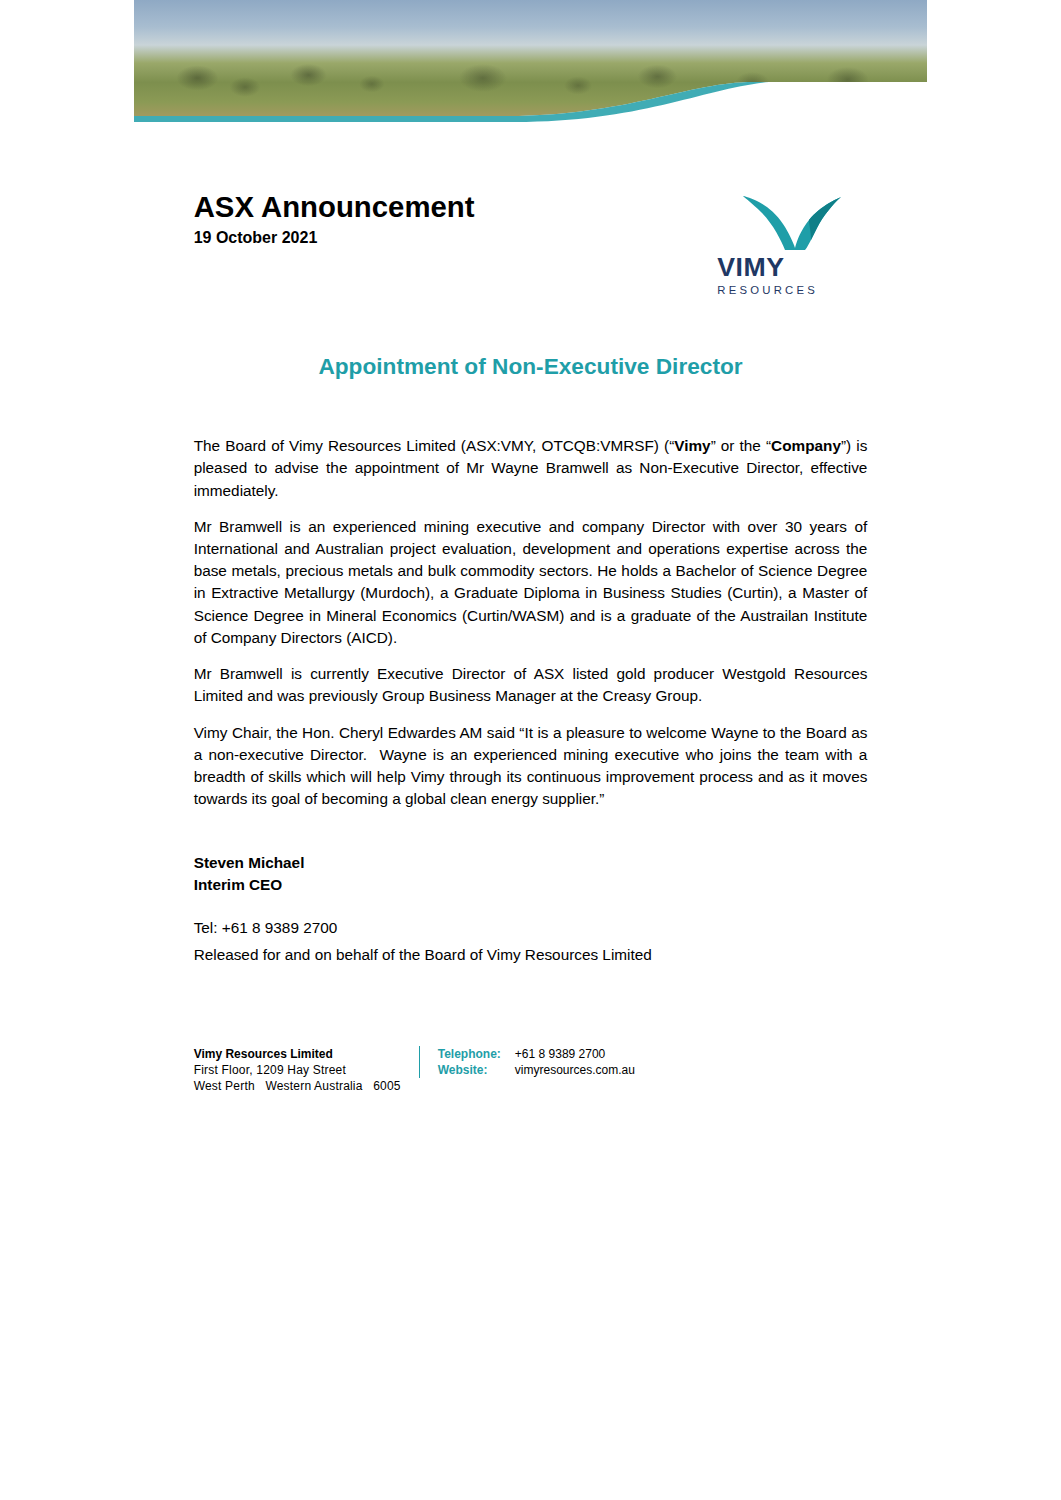ASX Announcement
19 October 2021
VIMY
Resources
Appointment of Non-Executive Director
The Board of Vimy Resources Limited (ASX:VMY, OTCQB:VMRSF) (“Vimy” or the “Company”) is pleased to advise the appointment of Mr Wayne Bramwell as Non-Executive Director, effective immediately.
Mr Bramwell is an experienced mining executive and company Director with over 30 years of International and Australian project evaluation, development and operations expertise across the base metals, precious metals and bulk commodity sectors. He holds a Bachelor of Science Degree in Extractive Metallurgy (Murdoch), a Graduate Diploma in Business Studies (Curtin), a Master of Science Degree in Mineral Economics (Curtin/WASM) and is a graduate of the Austrailan Institute of Company Directors (AICD).
Mr Bramwell is currently Executive Director of ASX listed gold producer Westgold Resources Limited and was previously Group Business Manager at the Creasy Group.
Vimy Chair, the Hon. Cheryl Edwardes AM said “It is a pleasure to welcome Wayne to the Board as a non-executive Director. Wayne is an experienced mining executive who joins the team with a breadth of skills which will help Vimy through its continuous improvement process and as it moves towards its goal of becoming a global clean energy supplier.”
Steven Michael Interim CEO
Tel: +61 8 9389 2700
Released for and on behalf of the Board of Vimy Resources Limited
Vimy Resources Limited
First Floor, 1209 Hay Street
West Perth Western Australia 6005
Telephone:
Website:
+61 8 9389 2700
vimyresources.com.au